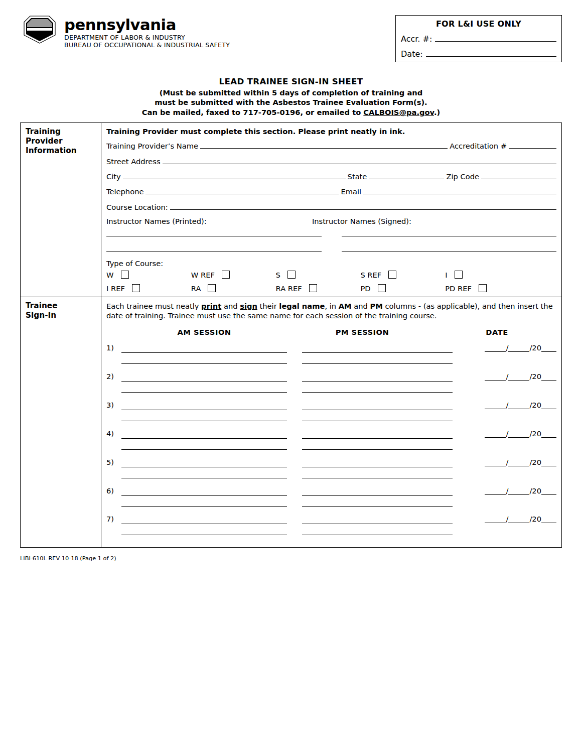pennsylvania DEPARTMENT OF LABOR & INDUSTRY BUREAU OF OCCUPATIONAL & INDUSTRIAL SAFETY
FOR L&I USE ONLY
Accr. #:
Date:
LEAD TRAINEE SIGN-IN SHEET
(Must be submitted within 5 days of completion of training and
must be submitted with the Asbestos Trainee Evaluation Form(s).
Can be mailed, faxed to 717-705-0196, or emailed to CALBOIS@pa.gov.)
| Training Provider Information | Training Provider must complete this section. Please print neatly in ink. Training Provider’s Name Accreditation # Street Address City State Zip Code Telephone Email Course Location: Instructor Names (Printed): Instructor Names (Signed): Type of Course: W W REF S S REF I I REF RA RA REF PD PD REF |
| Trainee Sign-In | Each trainee must neatly print and sign their legal name , in AM and PM columns - (as applicable), and then insert the date of training. Trainee must use the same name for each session of the training course. AM SESSION PM SESSION DATE 1) / /20 2) / /20 3) / /20 4) / /20 5) / /20 6) / /20 7) / /20 |
LIBI-610L REV 10-18 (Page 1 of 2)